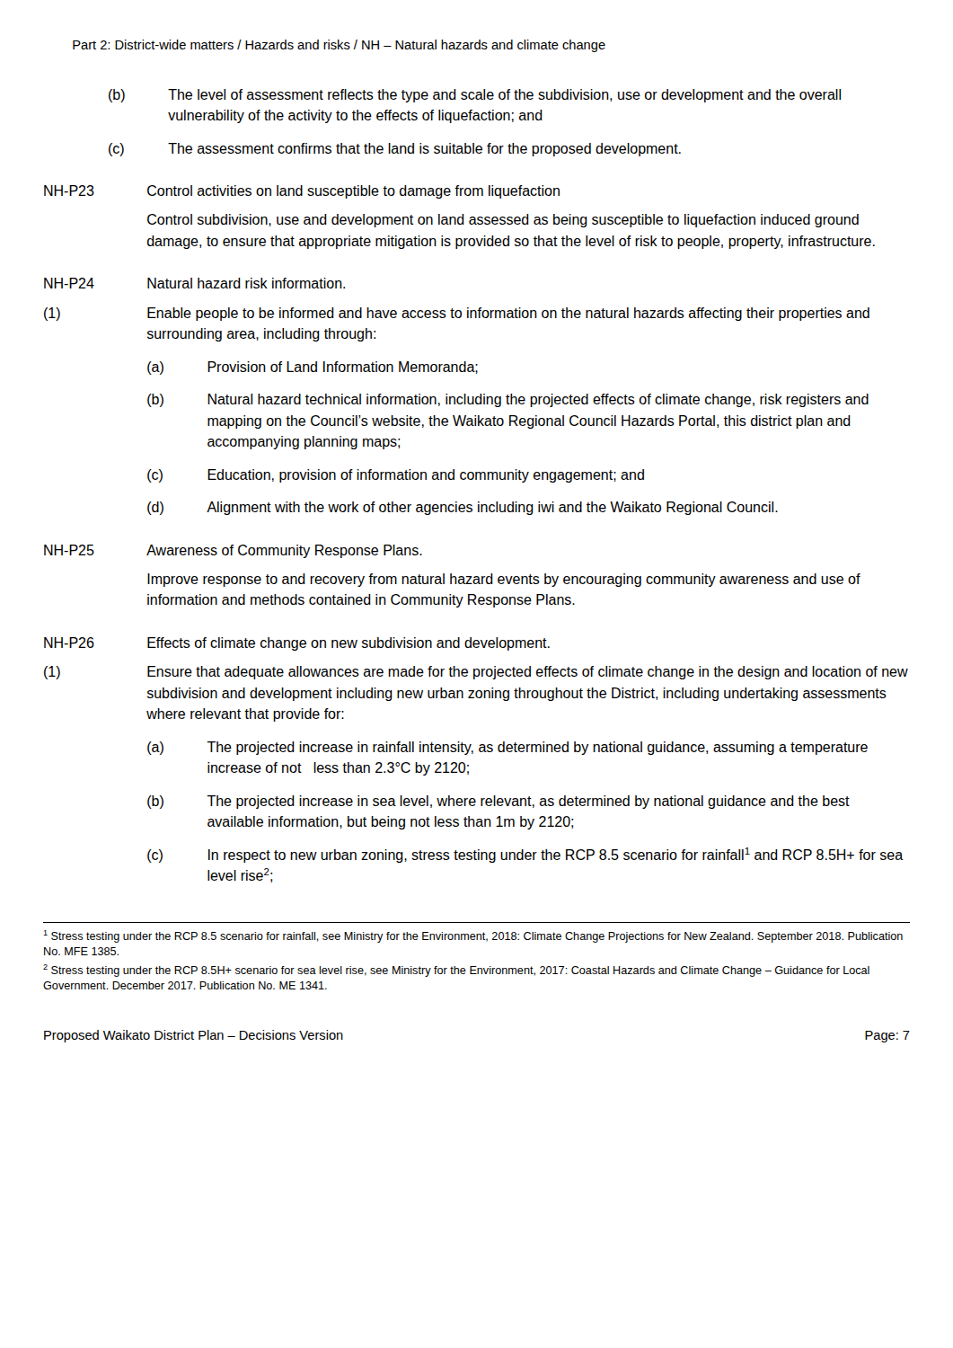Part 2: District-wide matters / Hazards and risks / NH – Natural hazards and climate change
(b)
The level of assessment reflects the type and scale of the subdivision, use or development and the overall vulnerability of the activity to the effects of liquefaction; and
(c)
The assessment confirms that the land is suitable for the proposed development.
NH-P23
Control activities on land susceptible to damage from liquefaction
Control subdivision, use and development on land assessed as being susceptible to liquefaction induced ground damage, to ensure that appropriate mitigation is provided so that the level of risk to people, property, infrastructure.
NH-P24
Natural hazard risk information.
(1)
Enable people to be informed and have access to information on the natural hazards affecting their properties and surrounding area, including through:
(a)
Provision of Land Information Memoranda;
(b)
Natural hazard technical information, including the projected effects of climate change, risk registers and mapping on the Council’s website, the Waikato Regional Council Hazards Portal, this district plan and accompanying planning maps;
(c)
Education, provision of information and community engagement; and
(d)
Alignment with the work of other agencies including iwi and the Waikato Regional Council.
NH-P25
Awareness of Community Response Plans.
Improve response to and recovery from natural hazard events by encouraging community awareness and use of information and methods contained in Community Response Plans.
NH-P26
Effects of climate change on new subdivision and development.
(1)
Ensure that adequate allowances are made for the projected effects of climate change in the design and location of new subdivision and development including new urban zoning throughout the District, including undertaking assessments where relevant that provide for:
(a)
The projected increase in rainfall intensity, as determined by national guidance, assuming a temperature increase of not less than 2.3°C by 2120;
(b)
The projected increase in sea level, where relevant, as determined by national guidance and the best available information, but being not less than 1m by 2120;
(c)
In respect to new urban zoning, stress testing under the RCP 8.5 scenario for rainfall1 and RCP 8.5H+ for sea level rise2;
1 Stress testing under the RCP 8.5 scenario for rainfall, see Ministry for the Environment, 2018: Climate Change Projections for New Zealand. September 2018. Publication No. MFE 1385.
2 Stress testing under the RCP 8.5H+ scenario for sea level rise, see Ministry for the Environment, 2017: Coastal Hazards and Climate Change – Guidance for Local Government. December 2017. Publication No. ME 1341.
Proposed Waikato District Plan – Decisions Version
Page: 7